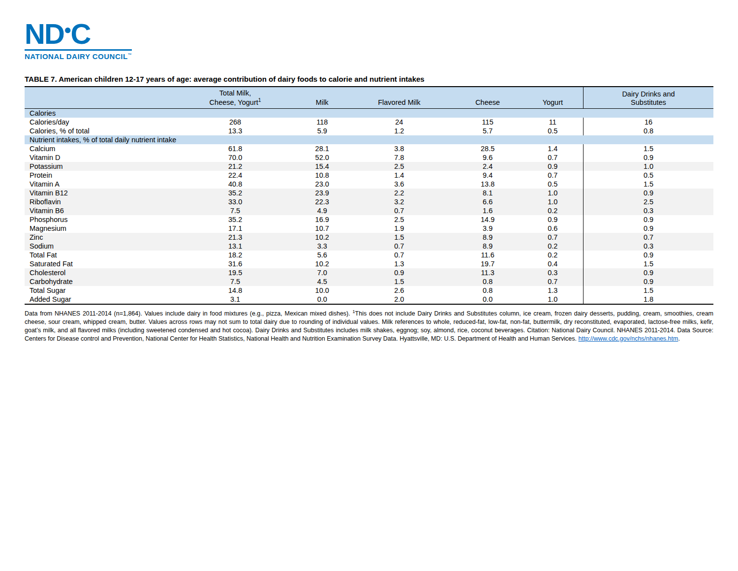ND●C
NATIONAL DAIRY COUNCIL™
TABLE 7. American children 12-17 years of age: average contribution of dairy foods to calorie and nutrient intakes
| | Total Milk, Cheese, Yogurt 1 | Milk | Flavored Milk | Cheese | Yogurt | Dairy Drinks and Substitutes |
| --- | --- | --- | --- | --- | --- | --- |
| Calories |
| Calories/day | 268 | 118 | 24 | 115 | 11 | 16 |
| Calories, % of total | 13.3 | 5.9 | 1.2 | 5.7 | 0.5 | 0.8 |
| Nutrient intakes, % of total daily nutrient intake |
| Calcium | 61.8 | 28.1 | 3.8 | 28.5 | 1.4 | 1.5 |
| Vitamin D | 70.0 | 52.0 | 7.8 | 9.6 | 0.7 | 0.9 |
| Potassium | 21.2 | 15.4 | 2.5 | 2.4 | 0.9 | 1.0 |
| Protein | 22.4 | 10.8 | 1.4 | 9.4 | 0.7 | 0.5 |
| Vitamin A | 40.8 | 23.0 | 3.6 | 13.8 | 0.5 | 1.5 |
| Vitamin B12 | 35.2 | 23.9 | 2.2 | 8.1 | 1.0 | 0.9 |
| Riboflavin | 33.0 | 22.3 | 3.2 | 6.6 | 1.0 | 2.5 |
| Vitamin B6 | 7.5 | 4.9 | 0.7 | 1.6 | 0.2 | 0.3 |
| Phosphorus | 35.2 | 16.9 | 2.5 | 14.9 | 0.9 | 0.9 |
| Magnesium | 17.1 | 10.7 | 1.9 | 3.9 | 0.6 | 0.9 |
| Zinc | 21.3 | 10.2 | 1.5 | 8.9 | 0.7 | 0.7 |
| Sodium | 13.1 | 3.3 | 0.7 | 8.9 | 0.2 | 0.3 |
| Total Fat | 18.2 | 5.6 | 0.7 | 11.6 | 0.2 | 0.9 |
| Saturated Fat | 31.6 | 10.2 | 1.3 | 19.7 | 0.4 | 1.5 |
| Cholesterol | 19.5 | 7.0 | 0.9 | 11.3 | 0.3 | 0.9 |
| Carbohydrate | 7.5 | 4.5 | 1.5 | 0.8 | 0.7 | 0.9 |
| Total Sugar | 14.8 | 10.0 | 2.6 | 0.8 | 1.3 | 1.5 |
| Added Sugar | 3.1 | 0.0 | 2.0 | 0.0 | 1.0 | 1.8 |
Data from NHANES 2011-2014 (n=1,864). Values include dairy in food mixtures (e.g., pizza, Mexican mixed dishes). 1This does not include Dairy Drinks and Substitutes column, ice cream, frozen dairy desserts, pudding, cream, smoothies, cream cheese, sour cream, whipped cream, butter. Values across rows may not sum to total dairy due to rounding of individual values. Milk references to whole, reduced-fat, low-fat, non-fat, buttermilk, dry reconstituted, evaporated, lactose-free milks, kefir, goat’s milk, and all flavored milks (including sweetened condensed and hot cocoa). Dairy Drinks and Substitutes includes milk shakes, eggnog; soy, almond, rice, coconut beverages. Citation: National Dairy Council. NHANES 2011-2014. Data Source: Centers for Disease control and Prevention, National Center for Health Statistics, National Health and Nutrition Examination Survey Data. Hyattsville, MD: U.S. Department of Health and Human Services. http://www.cdc.gov/nchs/nhanes.htm.